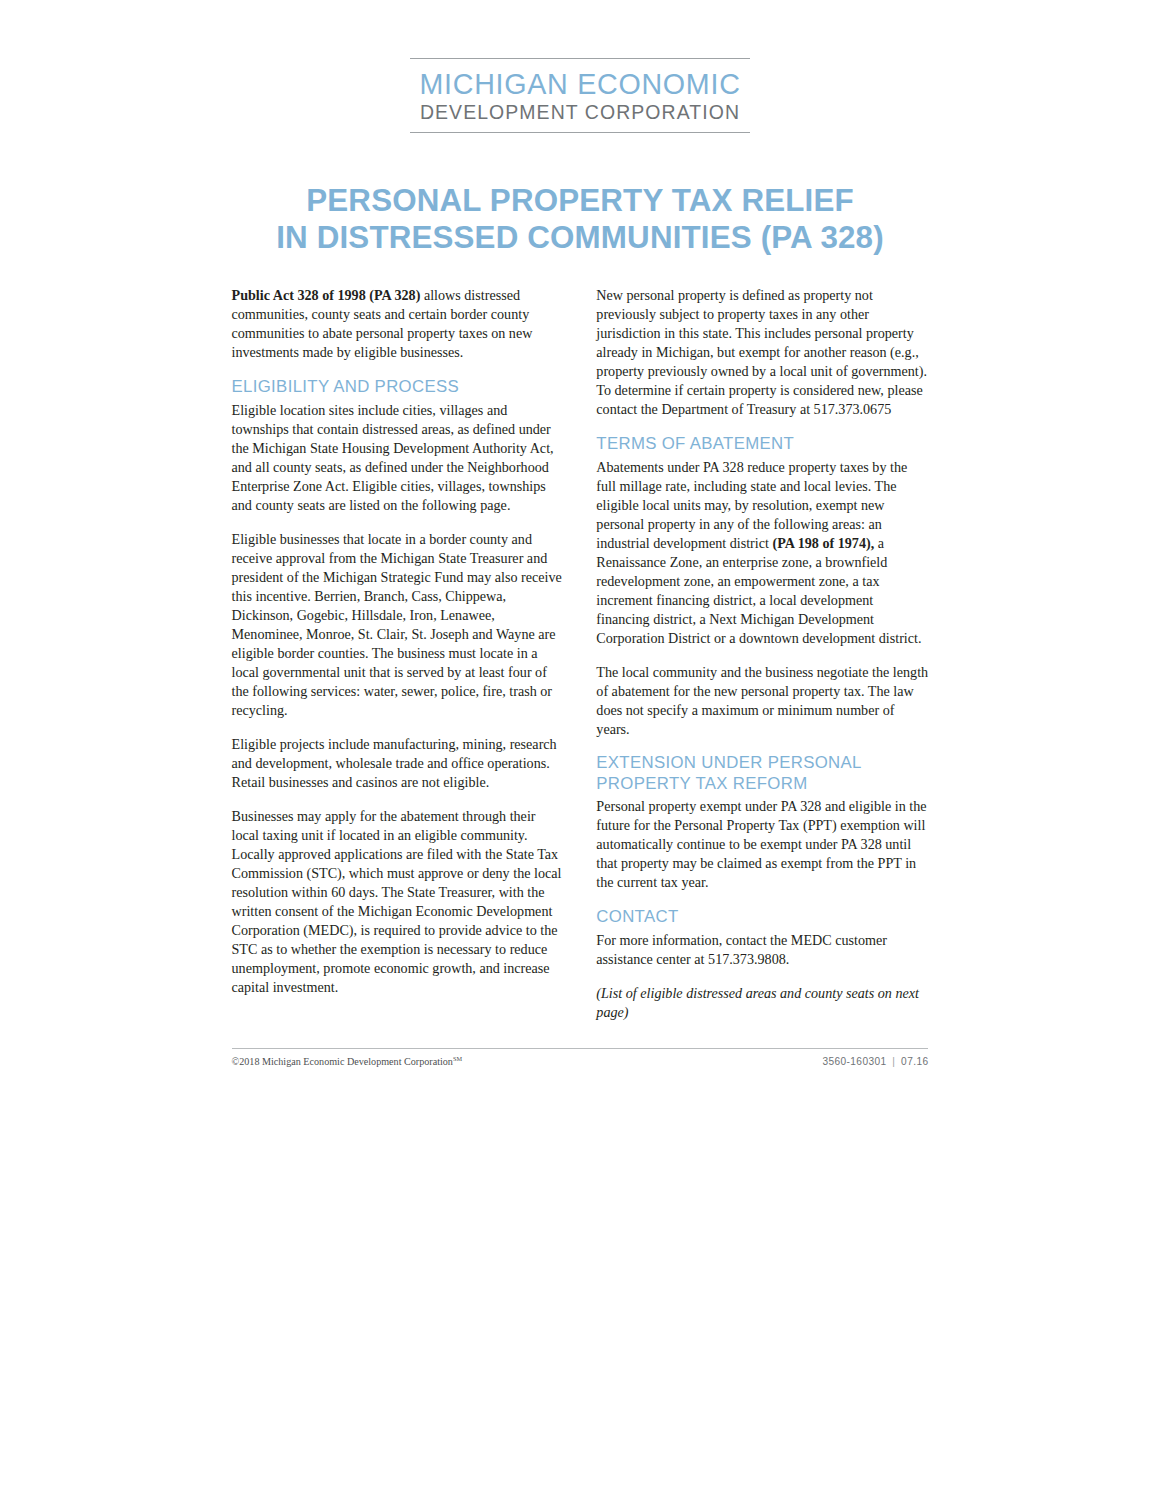MICHIGAN ECONOMIC DEVELOPMENT CORPORATION
PERSONAL PROPERTY TAX RELIEF
IN DISTRESSED COMMUNITIES (PA 328)
Public Act 328 of 1998 (PA 328) allows distressed communities, county seats and certain border county communities to abate personal property taxes on new investments made by eligible businesses.
ELIGIBILITY AND PROCESS
Eligible location sites include cities, villages and townships that contain distressed areas, as defined under the Michigan State Housing Development Authority Act, and all county seats, as defined under the Neighborhood Enterprise Zone Act. Eligible cities, villages, townships and county seats are listed on the following page.
Eligible businesses that locate in a border county and receive approval from the Michigan State Treasurer and president of the Michigan Strategic Fund may also receive this incentive. Berrien, Branch, Cass, Chippewa, Dickinson, Gogebic, Hillsdale, Iron, Lenawee, Menominee, Monroe, St. Clair, St. Joseph and Wayne are eligible border counties. The business must locate in a local governmental unit that is served by at least four of the following services: water, sewer, police, fire, trash or recycling.
Eligible projects include manufacturing, mining, research and development, wholesale trade and office operations. Retail businesses and casinos are not eligible.
Businesses may apply for the abatement through their local taxing unit if located in an eligible community. Locally approved applications are filed with the State Tax Commission (STC), which must approve or deny the local resolution within 60 days. The State Treasurer, with the written consent of the Michigan Economic Development Corporation (MEDC), is required to provide advice to the STC as to whether the exemption is necessary to reduce unemployment, promote economic growth, and increase capital investment.
New personal property is defined as property not previously subject to property taxes in any other jurisdiction in this state. This includes personal property already in Michigan, but exempt for another reason (e.g., property previously owned by a local unit of government). To determine if certain property is considered new, please contact the Department of Treasury at 517.373.0675
TERMS OF ABATEMENT
Abatements under PA 328 reduce property taxes by the full millage rate, including state and local levies. The eligible local units may, by resolution, exempt new personal property in any of the following areas: an industrial development district (PA 198 of 1974), a Renaissance Zone, an enterprise zone, a brownfield redevelopment zone, an empowerment zone, a tax increment financing district, a local development financing district, a Next Michigan Development Corporation District or a downtown development district.
The local community and the business negotiate the length of abatement for the new personal property tax. The law does not specify a maximum or minimum number of years.
EXTENSION UNDER PERSONAL
PROPERTY TAX REFORM
Personal property exempt under PA 328 and eligible in the future for the Personal Property Tax (PPT) exemption will automatically continue to be exempt under PA 328 until that property may be claimed as exempt from the PPT in the current tax year.
CONTACT
For more information, contact the MEDC customer assistance center at 517.373.9808.
(List of eligible distressed areas and county seats on next page)
©2018 Michigan Economic Development CorporationSM
3560-160301|07.16